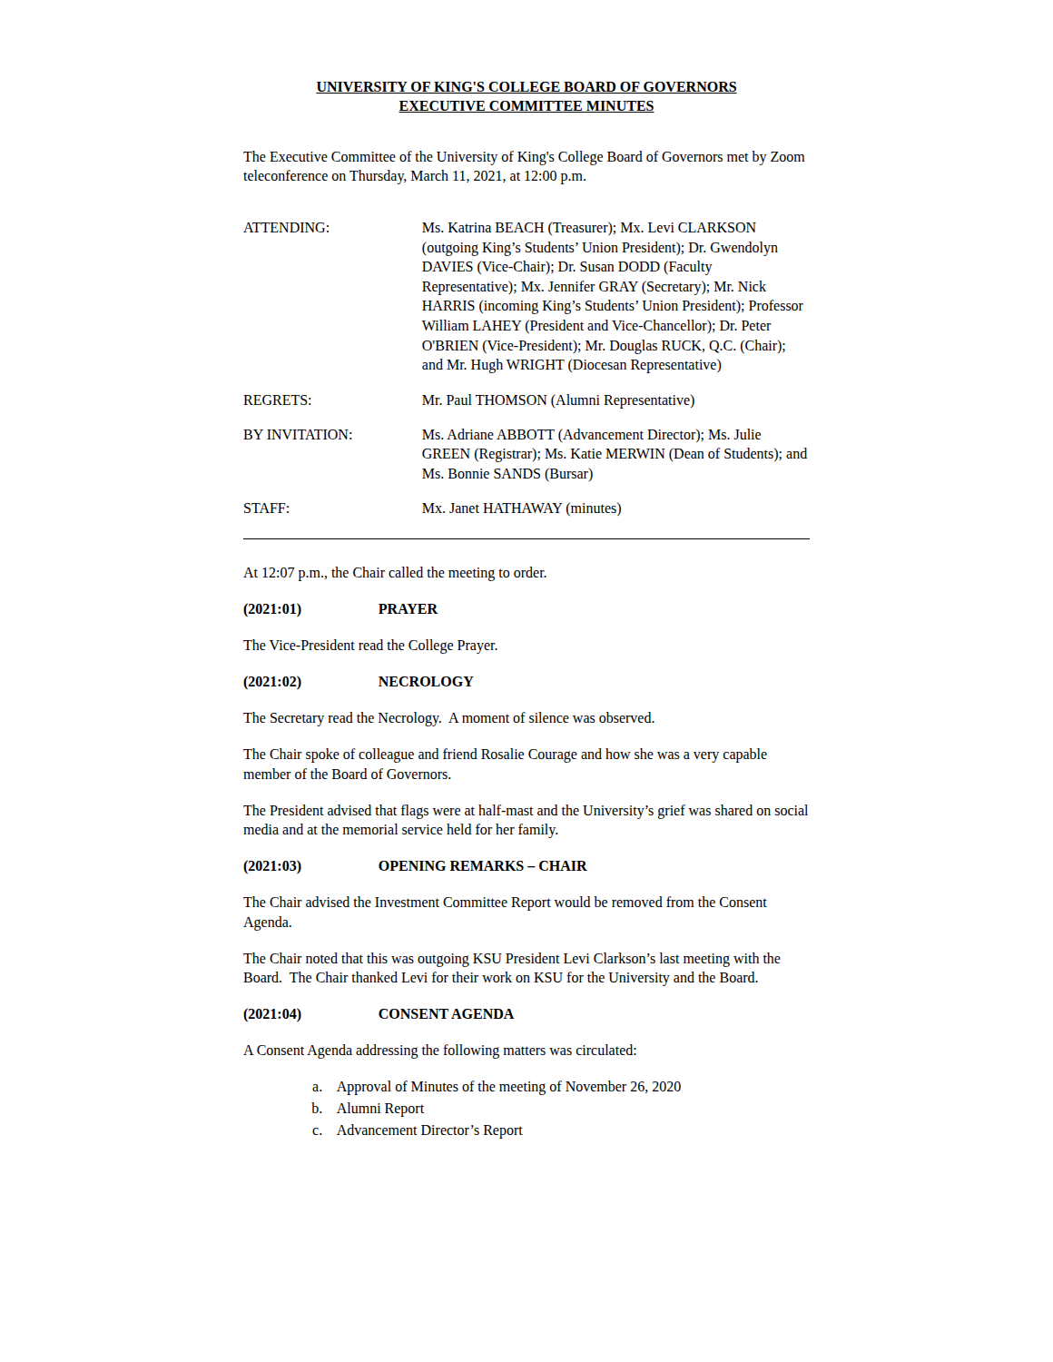UNIVERSITY OF KING'S COLLEGE BOARD OF GOVERNORSEXECUTIVE COMMITTEE MINUTES
The Executive Committee of the University of King's College Board of Governors met by Zoom teleconference on Thursday, March 11, 2021, at 12:00 p.m.
| ATTENDING: | Ms. Katrina BEACH (Treasurer); Mx. Levi CLARKSON (outgoing King’s Students’ Union President); Dr. Gwendolyn DAVIES (Vice-Chair); Dr. Susan DODD (Faculty Representative); Mx. Jennifer GRAY (Secretary); Mr. Nick HARRIS (incoming King’s Students’ Union President); Professor William LAHEY (President and Vice-Chancellor); Dr. Peter O'BRIEN (Vice-President); Mr. Douglas RUCK, Q.C. (Chair); and Mr. Hugh WRIGHT (Diocesan Representative) |
| REGRETS: | Mr. Paul THOMSON (Alumni Representative) |
| BY INVITATION: | Ms. Adriane ABBOTT (Advancement Director); Ms. Julie GREEN (Registrar); Ms. Katie MERWIN (Dean of Students); and Ms. Bonnie SANDS (Bursar) |
| STAFF: | Mx. Janet HATHAWAY (minutes) |
At 12:07 p.m., the Chair called the meeting to order.
(2021:01) PRAYER
The Vice-President read the College Prayer.
(2021:02) NECROLOGY
The Secretary read the Necrology. A moment of silence was observed.
The Chair spoke of colleague and friend Rosalie Courage and how she was a very capable member of the Board of Governors.
The President advised that flags were at half-mast and the University’s grief was shared on social media and at the memorial service held for her family.
(2021:03) OPENING REMARKS – CHAIR
The Chair advised the Investment Committee Report would be removed from the Consent Agenda.
The Chair noted that this was outgoing KSU President Levi Clarkson’s last meeting with the Board. The Chair thanked Levi for their work on KSU for the University and the Board.
(2021:04) CONSENT AGENDA
A Consent Agenda addressing the following matters was circulated:
Approval of Minutes of the meeting of November 26, 2020
Alumni Report
Advancement Director’s Report